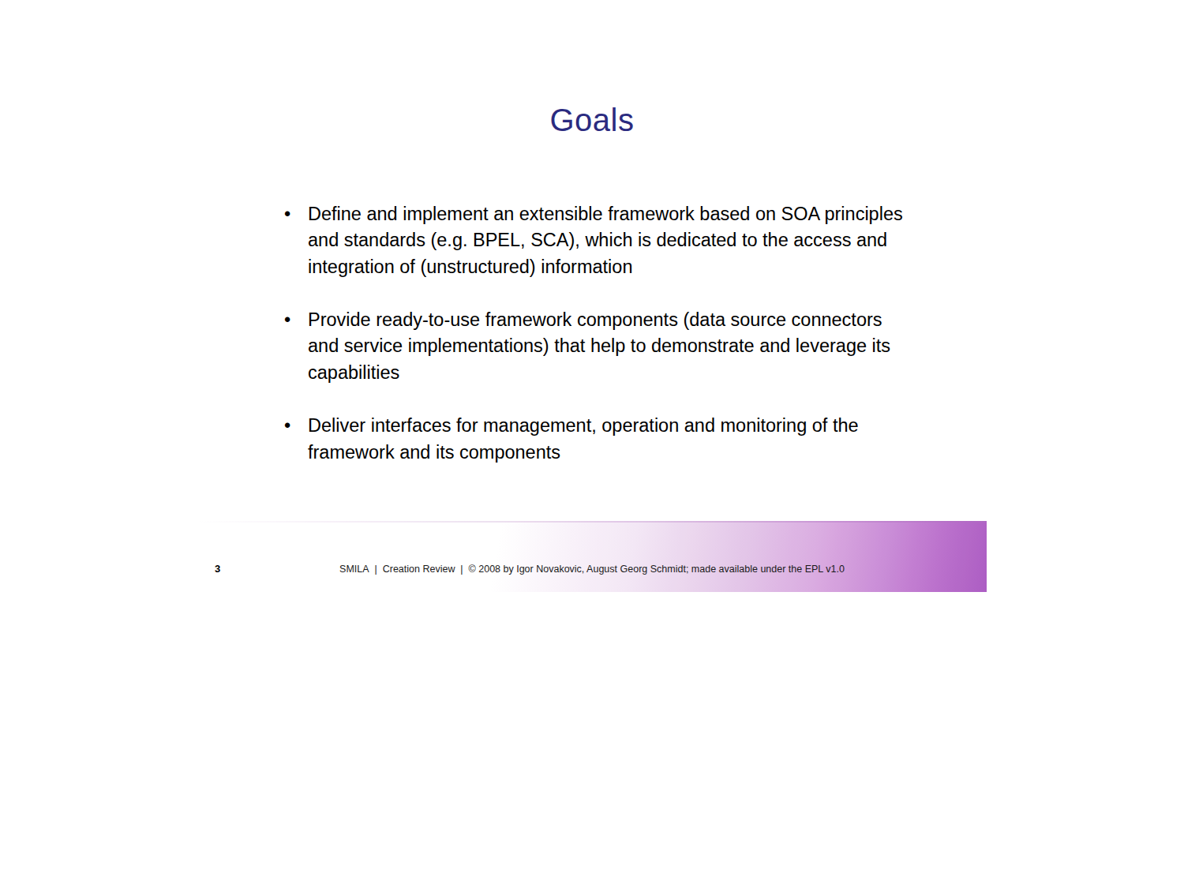Goals
Define and implement an extensible framework based on SOA principles and standards (e.g. BPEL, SCA), which is dedicated to the access and integration of (unstructured) information
Provide ready-to-use framework components (data source connectors and service implementations) that help to demonstrate and leverage its capabilities
Deliver interfaces for management, operation and monitoring of the framework and its components
3
SMILA | Creation Review | © 2008 by Igor Novakovic, August Georg Schmidt; made available under the EPL v1.0